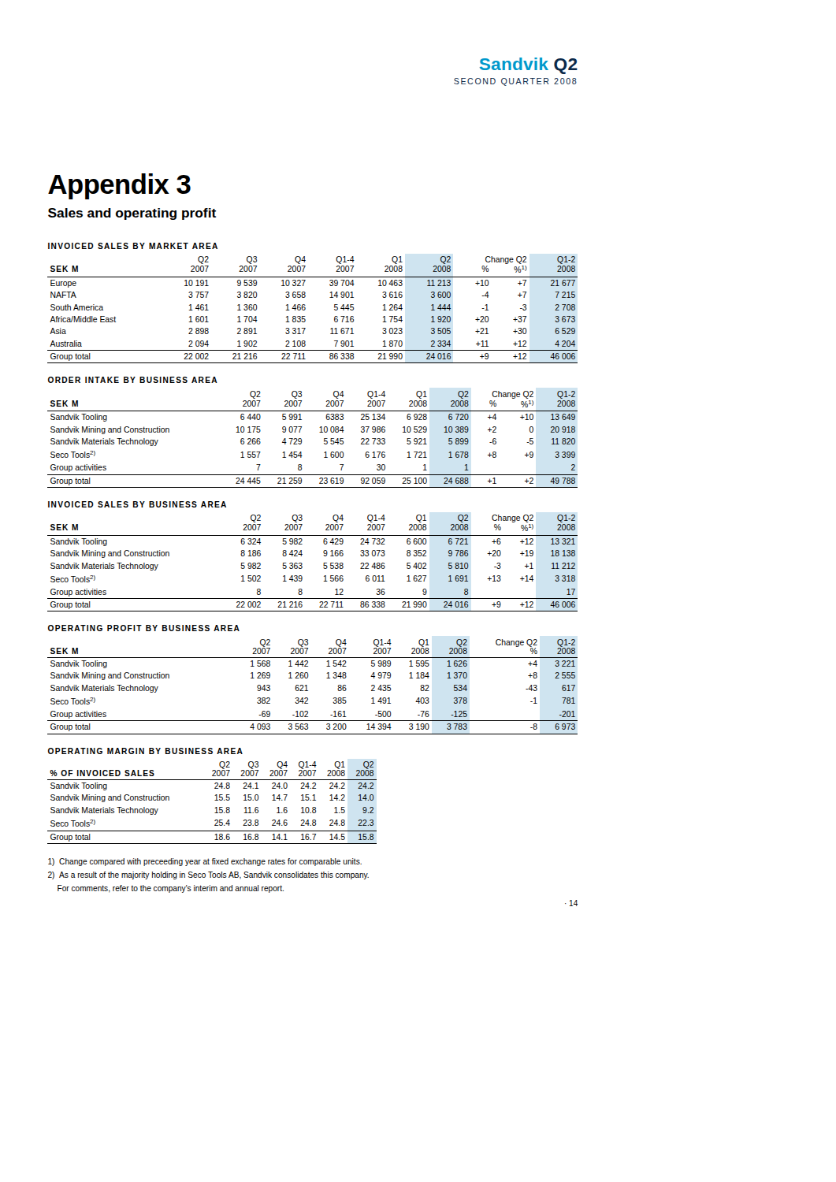Sandvik Q2
SECOND QUARTER 2008
Appendix 3
Sales and operating profit
INVOICED SALES BY MARKET AREA
| | Q2 | Q3 | Q4 | Q1-4 | Q1 | Q2 | Change Q2 | Q1-2 |
| --- | --- | --- | --- | --- | --- | --- | --- | --- |
| SEK M | 2007 | 2007 | 2007 | 2007 | 2008 | 2008 | % | % 1) | 2008 |
| Europe | 10 191 | 9 539 | 10 327 | 39 704 | 10 463 | 11 213 | +10 | +7 | 21 677 |
| NAFTA | 3 757 | 3 820 | 3 658 | 14 901 | 3 616 | 3 600 | -4 | +7 | 7 215 |
| South America | 1 461 | 1 360 | 1 466 | 5 445 | 1 264 | 1 444 | -1 | -3 | 2 708 |
| Africa/Middle East | 1 601 | 1 704 | 1 835 | 6 716 | 1 754 | 1 920 | +20 | +37 | 3 673 |
| Asia | 2 898 | 2 891 | 3 317 | 11 671 | 3 023 | 3 505 | +21 | +30 | 6 529 |
| Australia | 2 094 | 1 902 | 2 108 | 7 901 | 1 870 | 2 334 | +11 | +12 | 4 204 |
| Group total | 22 002 | 21 216 | 22 711 | 86 338 | 21 990 | 24 016 | +9 | +12 | 46 006 |
ORDER INTAKE BY BUSINESS AREA
| | Q2 | Q3 | Q4 | Q1-4 | Q1 | Q2 | Change Q2 | Q1-2 |
| --- | --- | --- | --- | --- | --- | --- | --- | --- |
| SEK M | 2007 | 2007 | 2007 | 2007 | 2008 | 2008 | % | % 1) | 2008 |
| Sandvik Tooling | 6 440 | 5 991 | 6383 | 25 134 | 6 928 | 6 720 | +4 | +10 | 13 649 |
| Sandvik Mining and Construction | 10 175 | 9 077 | 10 084 | 37 986 | 10 529 | 10 389 | +2 | 0 | 20 918 |
| Sandvik Materials Technology | 6 266 | 4 729 | 5 545 | 22 733 | 5 921 | 5 899 | -6 | -5 | 11 820 |
| Seco Tools 2) | 1 557 | 1 454 | 1 600 | 6 176 | 1 721 | 1 678 | +8 | +9 | 3 399 |
| Group activities | 7 | 8 | 7 | 30 | 1 | 1 | | | 2 |
| Group total | 24 445 | 21 259 | 23 619 | 92 059 | 25 100 | 24 688 | +1 | +2 | 49 788 |
INVOICED SALES BY BUSINESS AREA
| | Q2 | Q3 | Q4 | Q1-4 | Q1 | Q2 | Change Q2 | Q1-2 |
| --- | --- | --- | --- | --- | --- | --- | --- | --- |
| SEK M | 2007 | 2007 | 2007 | 2007 | 2008 | 2008 | % | % 1) | 2008 |
| Sandvik Tooling | 6 324 | 5 982 | 6 429 | 24 732 | 6 600 | 6 721 | +6 | +12 | 13 321 |
| Sandvik Mining and Construction | 8 186 | 8 424 | 9 166 | 33 073 | 8 352 | 9 786 | +20 | +19 | 18 138 |
| Sandvik Materials Technology | 5 982 | 5 363 | 5 538 | 22 486 | 5 402 | 5 810 | -3 | +1 | 11 212 |
| Seco Tools 2) | 1 502 | 1 439 | 1 566 | 6 011 | 1 627 | 1 691 | +13 | +14 | 3 318 |
| Group activities | 8 | 8 | 12 | 36 | 9 | 8 | | | 17 |
| Group total | 22 002 | 21 216 | 22 711 | 86 338 | 21 990 | 24 016 | +9 | +12 | 46 006 |
OPERATING PROFIT BY BUSINESS AREA
| | Q2 | Q3 | Q4 | Q1-4 | Q1 | Q2 | Change Q2 | Q1-2 |
| --- | --- | --- | --- | --- | --- | --- | --- | --- |
| SEK M | 2007 | 2007 | 2007 | 2007 | 2008 | 2008 | % | 2008 |
| Sandvik Tooling | 1 568 | 1 442 | 1 542 | 5 989 | 1 595 | 1 626 | +4 | 3 221 |
| Sandvik Mining and Construction | 1 269 | 1 260 | 1 348 | 4 979 | 1 184 | 1 370 | +8 | 2 555 |
| Sandvik Materials Technology | 943 | 621 | 86 | 2 435 | 82 | 534 | -43 | 617 |
| Seco Tools 2) | 382 | 342 | 385 | 1 491 | 403 | 378 | -1 | 781 |
| Group activities | -69 | -102 | -161 | -500 | -76 | -125 | | -201 |
| Group total | 4 093 | 3 563 | 3 200 | 14 394 | 3 190 | 3 783 | -8 | 6 973 |
OPERATING MARGIN BY BUSINESS AREA
| | Q2 | Q3 | Q4 | Q1-4 | Q1 | Q2 |
| --- | --- | --- | --- | --- | --- | --- |
| % OF INVOICED SALES | 2007 | 2007 | 2007 | 2007 | 2008 | 2008 |
| Sandvik Tooling | 24.8 | 24.1 | 24.0 | 24.2 | 24.2 | 24.2 |
| Sandvik Mining and Construction | 15.5 | 15.0 | 14.7 | 15.1 | 14.2 | 14.0 |
| Sandvik Materials Technology | 15.8 | 11.6 | 1.6 | 10.8 | 1.5 | 9.2 |
| Seco Tools 2) | 25.4 | 23.8 | 24.6 | 24.8 | 24.8 | 22.3 |
| Group total | 18.6 | 16.8 | 14.1 | 16.7 | 14.5 | 15.8 |
1) Change compared with preceeding year at fixed exchange rates for comparable units.
2) As a result of the majority holding in Seco Tools AB, Sandvik consolidates this company.
For comments, refer to the company's interim and annual report.
· 14